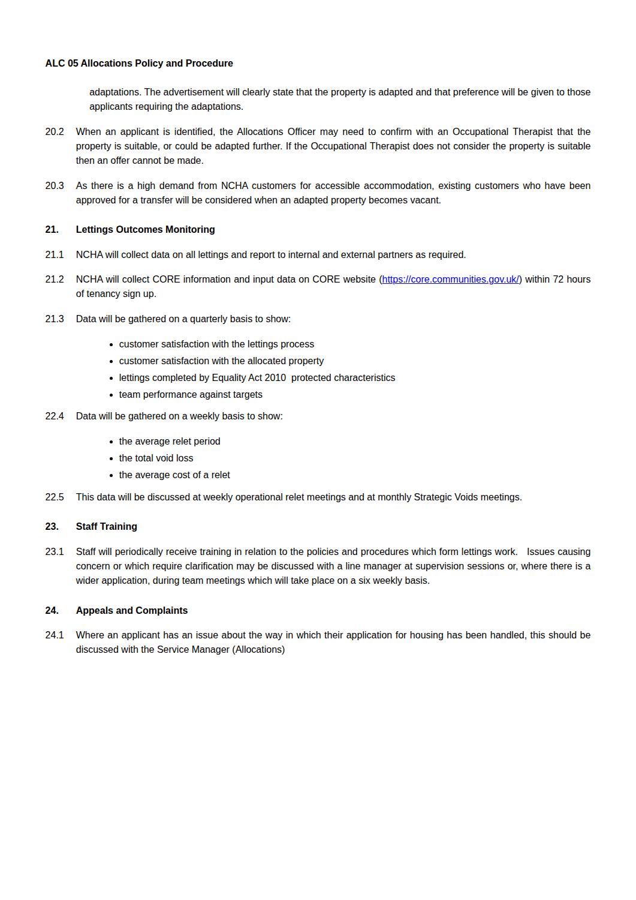ALC 05 Allocations Policy and Procedure
adaptations. The advertisement will clearly state that the property is adapted and that preference will be given to those applicants requiring the adaptations.
20.2
When an applicant is identified, the Allocations Officer may need to confirm with an Occupational Therapist that the property is suitable, or could be adapted further. If the Occupational Therapist does not consider the property is suitable then an offer cannot be made.
20.3
As there is a high demand from NCHA customers for accessible accommodation, existing customers who have been approved for a transfer will be considered when an adapted property becomes vacant.
21. Lettings Outcomes Monitoring
21.1
NCHA will collect data on all lettings and report to internal and external partners as required.
21.2
NCHA will collect CORE information and input data on CORE website (https://core.communities.gov.uk/) within 72 hours of tenancy sign up.
21.3
Data will be gathered on a quarterly basis to show:
customer satisfaction with the lettings process
customer satisfaction with the allocated property
lettings completed by Equality Act 2010 protected characteristics
team performance against targets
22.4
Data will be gathered on a weekly basis to show:
the average relet period
the total void loss
the average cost of a relet
22.5
This data will be discussed at weekly operational relet meetings and at monthly Strategic Voids meetings.
23. Staff Training
23.1
Staff will periodically receive training in relation to the policies and procedures which form lettings work. Issues causing concern or which require clarification may be discussed with a line manager at supervision sessions or, where there is a wider application, during team meetings which will take place on a six weekly basis.
24. Appeals and Complaints
24.1
Where an applicant has an issue about the way in which their application for housing has been handled, this should be discussed with the Service Manager (Allocations)